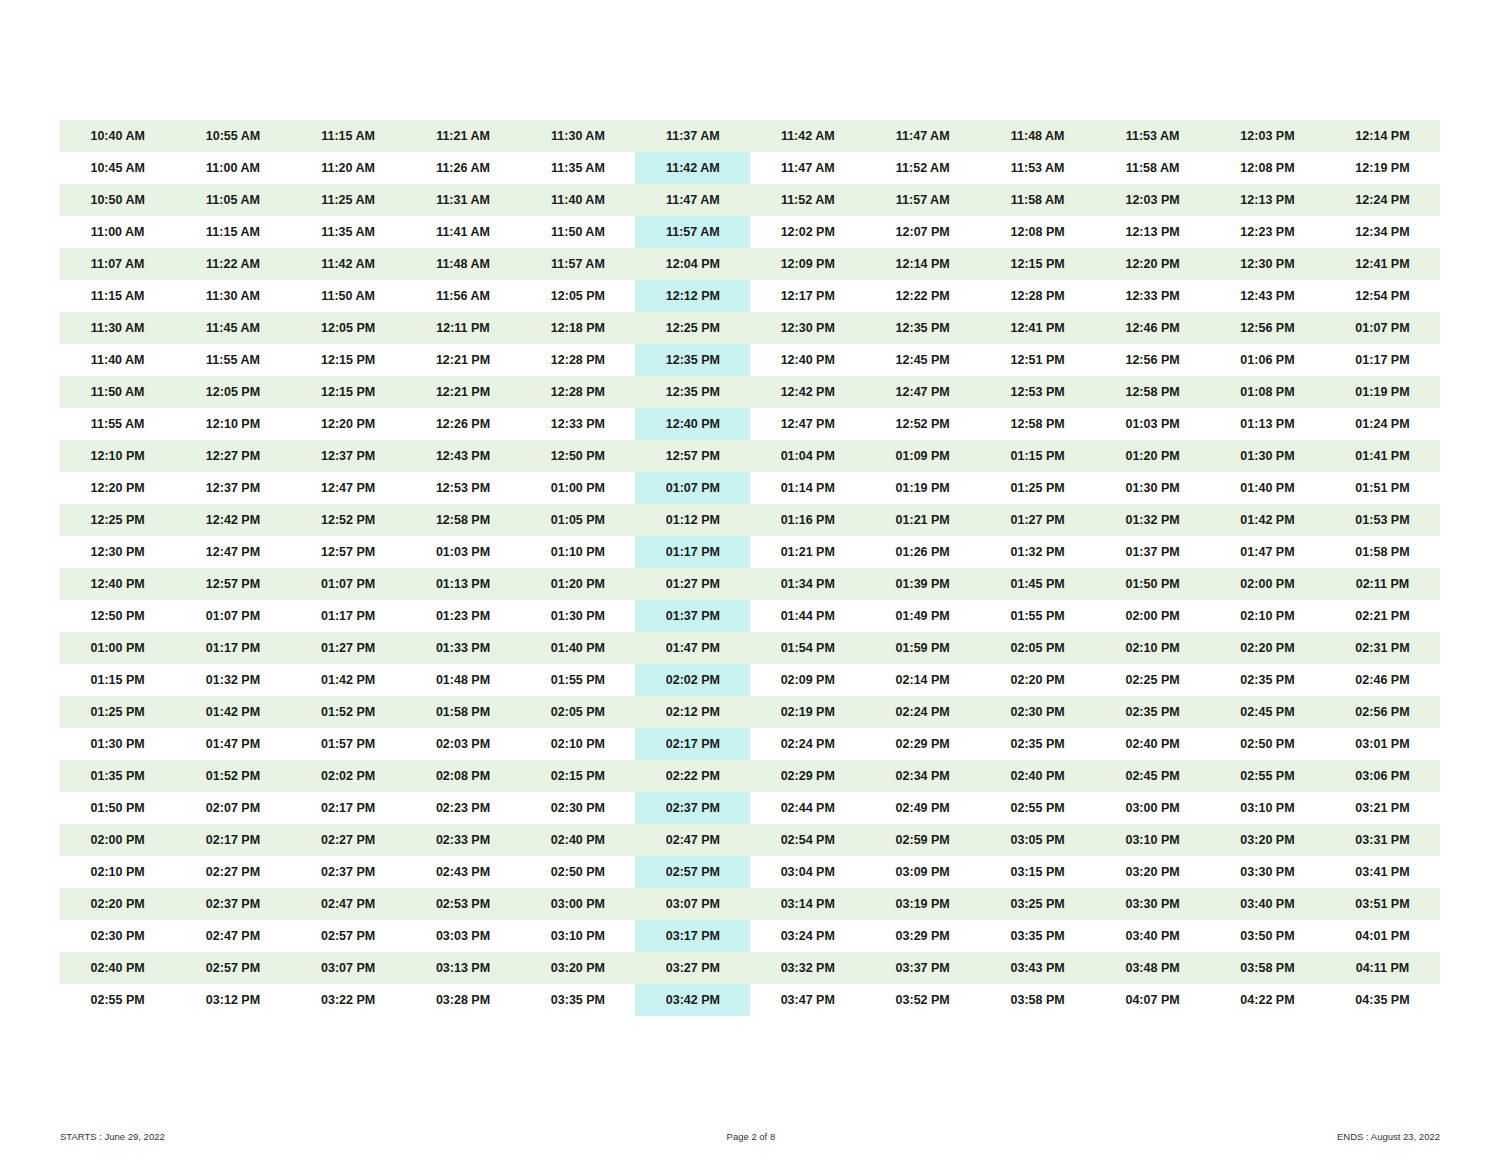| 10:40 AM | 10:55 AM | 11:15 AM | 11:21 AM | 11:30 AM | 11:37 AM | 11:42 AM | 11:47 AM | 11:48 AM | 11:53 AM | 12:03 PM | 12:14 PM |
| 10:45 AM | 11:00 AM | 11:20 AM | 11:26 AM | 11:35 AM | 11:42 AM | 11:47 AM | 11:52 AM | 11:53 AM | 11:58 AM | 12:08 PM | 12:19 PM |
| 10:50 AM | 11:05 AM | 11:25 AM | 11:31 AM | 11:40 AM | 11:47 AM | 11:52 AM | 11:57 AM | 11:58 AM | 12:03 PM | 12:13 PM | 12:24 PM |
| 11:00 AM | 11:15 AM | 11:35 AM | 11:41 AM | 11:50 AM | 11:57 AM | 12:02 PM | 12:07 PM | 12:08 PM | 12:13 PM | 12:23 PM | 12:34 PM |
| 11:07 AM | 11:22 AM | 11:42 AM | 11:48 AM | 11:57 AM | 12:04 PM | 12:09 PM | 12:14 PM | 12:15 PM | 12:20 PM | 12:30 PM | 12:41 PM |
| 11:15 AM | 11:30 AM | 11:50 AM | 11:56 AM | 12:05 PM | 12:12 PM | 12:17 PM | 12:22 PM | 12:28 PM | 12:33 PM | 12:43 PM | 12:54 PM |
| 11:30 AM | 11:45 AM | 12:05 PM | 12:11 PM | 12:18 PM | 12:25 PM | 12:30 PM | 12:35 PM | 12:41 PM | 12:46 PM | 12:56 PM | 01:07 PM |
| 11:40 AM | 11:55 AM | 12:15 PM | 12:21 PM | 12:28 PM | 12:35 PM | 12:40 PM | 12:45 PM | 12:51 PM | 12:56 PM | 01:06 PM | 01:17 PM |
| 11:50 AM | 12:05 PM | 12:15 PM | 12:21 PM | 12:28 PM | 12:35 PM | 12:42 PM | 12:47 PM | 12:53 PM | 12:58 PM | 01:08 PM | 01:19 PM |
| 11:55 AM | 12:10 PM | 12:20 PM | 12:26 PM | 12:33 PM | 12:40 PM | 12:47 PM | 12:52 PM | 12:58 PM | 01:03 PM | 01:13 PM | 01:24 PM |
| 12:10 PM | 12:27 PM | 12:37 PM | 12:43 PM | 12:50 PM | 12:57 PM | 01:04 PM | 01:09 PM | 01:15 PM | 01:20 PM | 01:30 PM | 01:41 PM |
| 12:20 PM | 12:37 PM | 12:47 PM | 12:53 PM | 01:00 PM | 01:07 PM | 01:14 PM | 01:19 PM | 01:25 PM | 01:30 PM | 01:40 PM | 01:51 PM |
| 12:25 PM | 12:42 PM | 12:52 PM | 12:58 PM | 01:05 PM | 01:12 PM | 01:16 PM | 01:21 PM | 01:27 PM | 01:32 PM | 01:42 PM | 01:53 PM |
| 12:30 PM | 12:47 PM | 12:57 PM | 01:03 PM | 01:10 PM | 01:17 PM | 01:21 PM | 01:26 PM | 01:32 PM | 01:37 PM | 01:47 PM | 01:58 PM |
| 12:40 PM | 12:57 PM | 01:07 PM | 01:13 PM | 01:20 PM | 01:27 PM | 01:34 PM | 01:39 PM | 01:45 PM | 01:50 PM | 02:00 PM | 02:11 PM |
| 12:50 PM | 01:07 PM | 01:17 PM | 01:23 PM | 01:30 PM | 01:37 PM | 01:44 PM | 01:49 PM | 01:55 PM | 02:00 PM | 02:10 PM | 02:21 PM |
| 01:00 PM | 01:17 PM | 01:27 PM | 01:33 PM | 01:40 PM | 01:47 PM | 01:54 PM | 01:59 PM | 02:05 PM | 02:10 PM | 02:20 PM | 02:31 PM |
| 01:15 PM | 01:32 PM | 01:42 PM | 01:48 PM | 01:55 PM | 02:02 PM | 02:09 PM | 02:14 PM | 02:20 PM | 02:25 PM | 02:35 PM | 02:46 PM |
| 01:25 PM | 01:42 PM | 01:52 PM | 01:58 PM | 02:05 PM | 02:12 PM | 02:19 PM | 02:24 PM | 02:30 PM | 02:35 PM | 02:45 PM | 02:56 PM |
| 01:30 PM | 01:47 PM | 01:57 PM | 02:03 PM | 02:10 PM | 02:17 PM | 02:24 PM | 02:29 PM | 02:35 PM | 02:40 PM | 02:50 PM | 03:01 PM |
| 01:35 PM | 01:52 PM | 02:02 PM | 02:08 PM | 02:15 PM | 02:22 PM | 02:29 PM | 02:34 PM | 02:40 PM | 02:45 PM | 02:55 PM | 03:06 PM |
| 01:50 PM | 02:07 PM | 02:17 PM | 02:23 PM | 02:30 PM | 02:37 PM | 02:44 PM | 02:49 PM | 02:55 PM | 03:00 PM | 03:10 PM | 03:21 PM |
| 02:00 PM | 02:17 PM | 02:27 PM | 02:33 PM | 02:40 PM | 02:47 PM | 02:54 PM | 02:59 PM | 03:05 PM | 03:10 PM | 03:20 PM | 03:31 PM |
| 02:10 PM | 02:27 PM | 02:37 PM | 02:43 PM | 02:50 PM | 02:57 PM | 03:04 PM | 03:09 PM | 03:15 PM | 03:20 PM | 03:30 PM | 03:41 PM |
| 02:20 PM | 02:37 PM | 02:47 PM | 02:53 PM | 03:00 PM | 03:07 PM | 03:14 PM | 03:19 PM | 03:25 PM | 03:30 PM | 03:40 PM | 03:51 PM |
| 02:30 PM | 02:47 PM | 02:57 PM | 03:03 PM | 03:10 PM | 03:17 PM | 03:24 PM | 03:29 PM | 03:35 PM | 03:40 PM | 03:50 PM | 04:01 PM |
| 02:40 PM | 02:57 PM | 03:07 PM | 03:13 PM | 03:20 PM | 03:27 PM | 03:32 PM | 03:37 PM | 03:43 PM | 03:48 PM | 03:58 PM | 04:11 PM |
| 02:55 PM | 03:12 PM | 03:22 PM | 03:28 PM | 03:35 PM | 03:42 PM | 03:47 PM | 03:52 PM | 03:58 PM | 04:07 PM | 04:22 PM | 04:35 PM |
STARTS : June 29, 2022 Page 2 of 8 ENDS : August 23, 2022